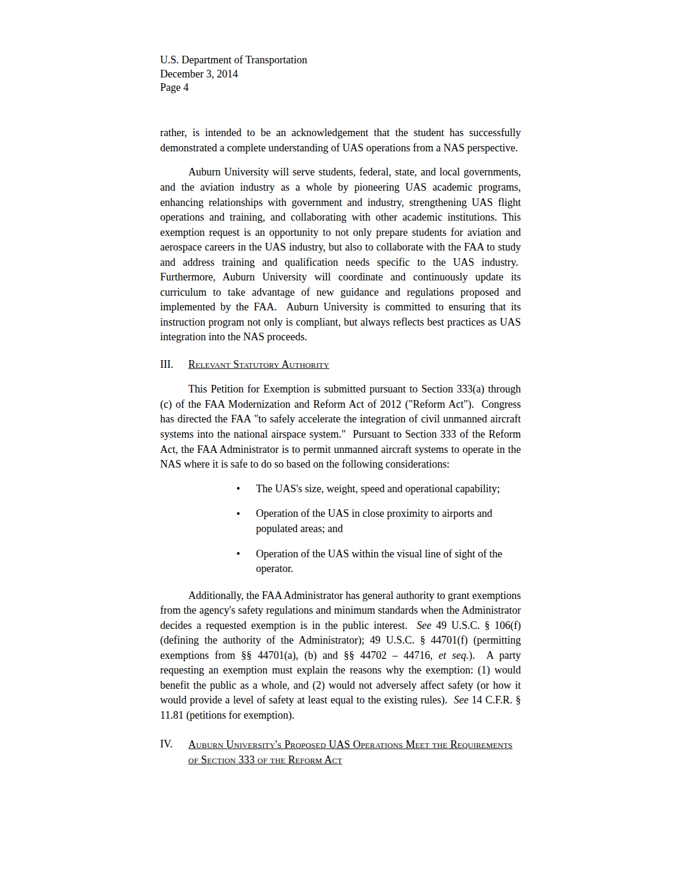U.S. Department of Transportation
December 3, 2014
Page 4
rather, is intended to be an acknowledgement that the student has successfully demonstrated a complete understanding of UAS operations from a NAS perspective.
Auburn University will serve students, federal, state, and local governments, and the aviation industry as a whole by pioneering UAS academic programs, enhancing relationships with government and industry, strengthening UAS flight operations and training, and collaborating with other academic institutions. This exemption request is an opportunity to not only prepare students for aviation and aerospace careers in the UAS industry, but also to collaborate with the FAA to study and address training and qualification needs specific to the UAS industry. Furthermore, Auburn University will coordinate and continuously update its curriculum to take advantage of new guidance and regulations proposed and implemented by the FAA. Auburn University is committed to ensuring that its instruction program not only is compliant, but always reflects best practices as UAS integration into the NAS proceeds.
III.
Relevant Statutory Authority
This Petition for Exemption is submitted pursuant to Section 333(a) through (c) of the FAA Modernization and Reform Act of 2012 ("Reform Act"). Congress has directed the FAA "to safely accelerate the integration of civil unmanned aircraft systems into the national airspace system." Pursuant to Section 333 of the Reform Act, the FAA Administrator is to permit unmanned aircraft systems to operate in the NAS where it is safe to do so based on the following considerations:
The UAS's size, weight, speed and operational capability;
Operation of the UAS in close proximity to airports and populated areas; and
Operation of the UAS within the visual line of sight of the operator.
Additionally, the FAA Administrator has general authority to grant exemptions from the agency's safety regulations and minimum standards when the Administrator decides a requested exemption is in the public interest. See 49 U.S.C. § 106(f) (defining the authority of the Administrator); 49 U.S.C. § 44701(f) (permitting exemptions from §§ 44701(a), (b) and §§ 44702 – 44716, et seq.). A party requesting an exemption must explain the reasons why the exemption: (1) would benefit the public as a whole, and (2) would not adversely affect safety (or how it would provide a level of safety at least equal to the existing rules). See 14 C.F.R. § 11.81 (petitions for exemption).
IV.
Auburn University's Proposed UAS Operations Meet the Requirements of Section 333 of the Reform Act